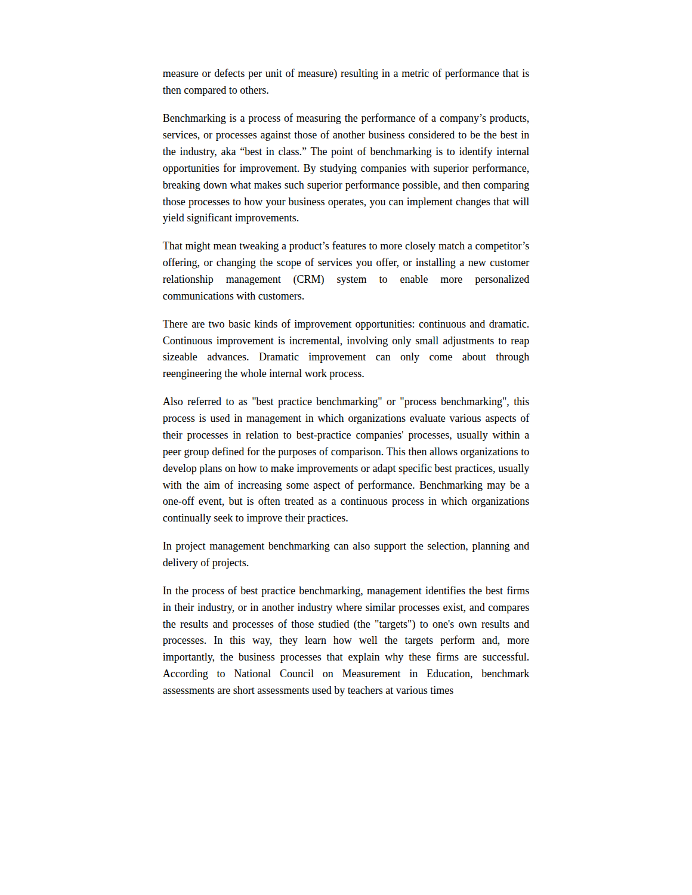measure or defects per unit of measure) resulting in a metric of performance that is then compared to others.
Benchmarking is a process of measuring the performance of a company’s products, services, or processes against those of another business considered to be the best in the industry, aka “best in class.” The point of benchmarking is to identify internal opportunities for improvement. By studying companies with superior performance, breaking down what makes such superior performance possible, and then comparing those processes to how your business operates, you can implement changes that will yield significant improvements.
That might mean tweaking a product’s features to more closely match a competitor’s offering, or changing the scope of services you offer, or installing a new customer relationship management (CRM) system to enable more personalized communications with customers.
There are two basic kinds of improvement opportunities: continuous and dramatic. Continuous improvement is incremental, involving only small adjustments to reap sizeable advances. Dramatic improvement can only come about through reengineering the whole internal work process.
Also referred to as "best practice benchmarking" or "process benchmarking", this process is used in management in which organizations evaluate various aspects of their processes in relation to best-practice companies' processes, usually within a peer group defined for the purposes of comparison. This then allows organizations to develop plans on how to make improvements or adapt specific best practices, usually with the aim of increasing some aspect of performance. Benchmarking may be a one-off event, but is often treated as a continuous process in which organizations continually seek to improve their practices.
In project management benchmarking can also support the selection, planning and delivery of projects.
In the process of best practice benchmarking, management identifies the best firms in their industry, or in another industry where similar processes exist, and compares the results and processes of those studied (the "targets") to one's own results and processes. In this way, they learn how well the targets perform and, more importantly, the business processes that explain why these firms are successful. According to National Council on Measurement in Education, benchmark assessments are short assessments used by teachers at various times